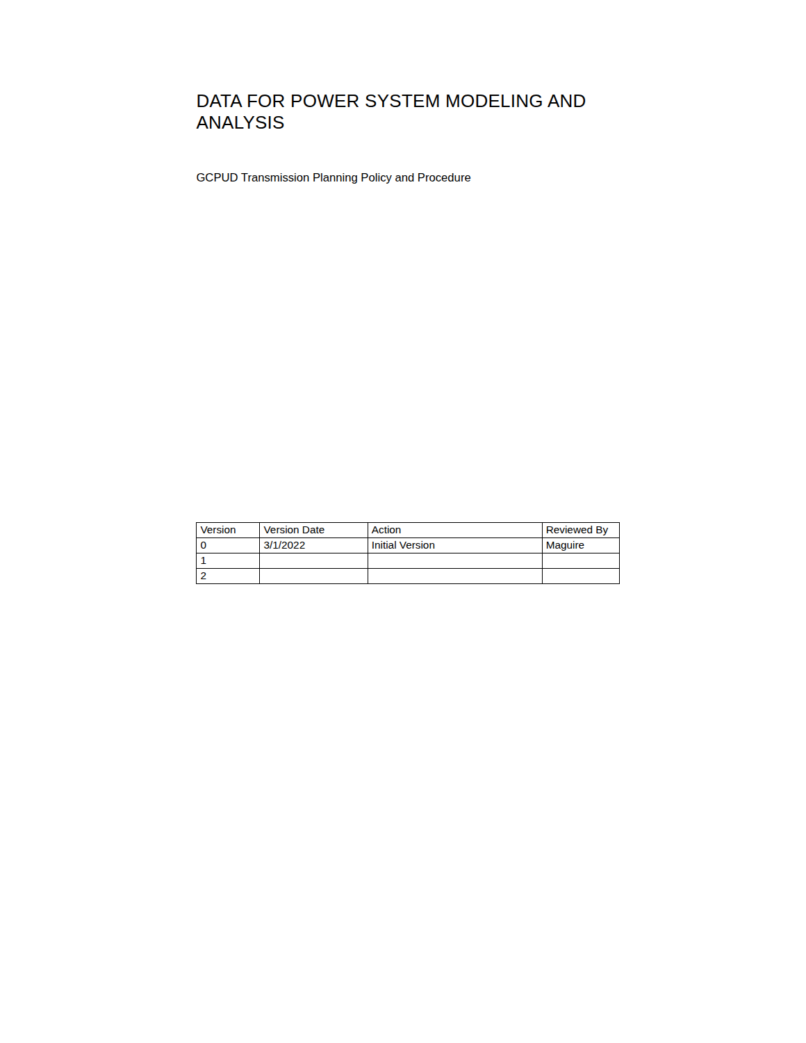DATA FOR POWER SYSTEM MODELING AND ANALYSIS
GCPUD Transmission Planning Policy and Procedure
| Version | Version Date | Action | Reviewed By |
| --- | --- | --- | --- |
| 0 | 3/1/2022 | Initial Version | Maguire |
| 1 | | | |
| 2 | | | |